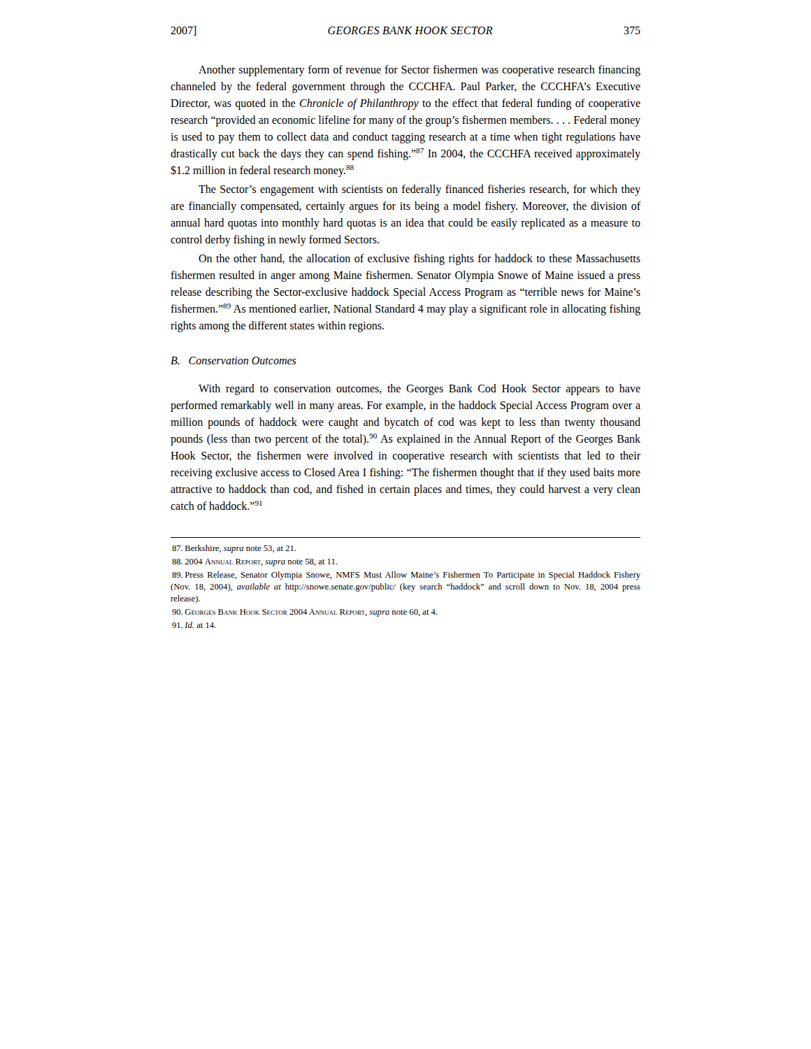2007] GEORGES BANK HOOK SECTOR 375
Another supplementary form of revenue for Sector fishermen was cooperative research financing channeled by the federal government through the CCCHFA. Paul Parker, the CCCHFA’s Executive Director, was quoted in the Chronicle of Philanthropy to the effect that federal funding of cooperative research “provided an economic lifeline for many of the group’s fishermen members. . . . Federal money is used to pay them to collect data and conduct tagging research at a time when tight regulations have drastically cut back the days they can spend fishing.”87 In 2004, the CCCHFA received approximately $1.2 million in federal research money.88
The Sector’s engagement with scientists on federally financed fisheries research, for which they are financially compensated, certainly argues for its being a model fishery. Moreover, the division of annual hard quotas into monthly hard quotas is an idea that could be easily replicated as a measure to control derby fishing in newly formed Sectors.
On the other hand, the allocation of exclusive fishing rights for haddock to these Massachusetts fishermen resulted in anger among Maine fishermen. Senator Olympia Snowe of Maine issued a press release describing the Sector-exclusive haddock Special Access Program as “terrible news for Maine’s fishermen.”89 As mentioned earlier, National Standard 4 may play a significant role in allocating fishing rights among the different states within regions.
B. Conservation Outcomes
With regard to conservation outcomes, the Georges Bank Cod Hook Sector appears to have performed remarkably well in many areas. For example, in the haddock Special Access Program over a million pounds of haddock were caught and bycatch of cod was kept to less than twenty thousand pounds (less than two percent of the total).90 As explained in the Annual Report of the Georges Bank Hook Sector, the fishermen were involved in cooperative research with scientists that led to their receiving exclusive access to Closed Area I fishing: “The fishermen thought that if they used baits more attractive to haddock than cod, and fished in certain places and times, they could harvest a very clean catch of haddock.”91
Berkshire, supra note 53, at 21.
2004 Annual Report, supra note 58, at 11.
Press Release, Senator Olympia Snowe, NMFS Must Allow Maine’s Fishermen To Participate in Special Haddock Fishery (Nov. 18, 2004), available at http://snowe.senate.gov/public/ (key search “haddock” and scroll down to Nov. 18, 2004 press release).
Georges Bank Hook Sector 2004 Annual Report, supra note 60, at 4.
Id. at 14.